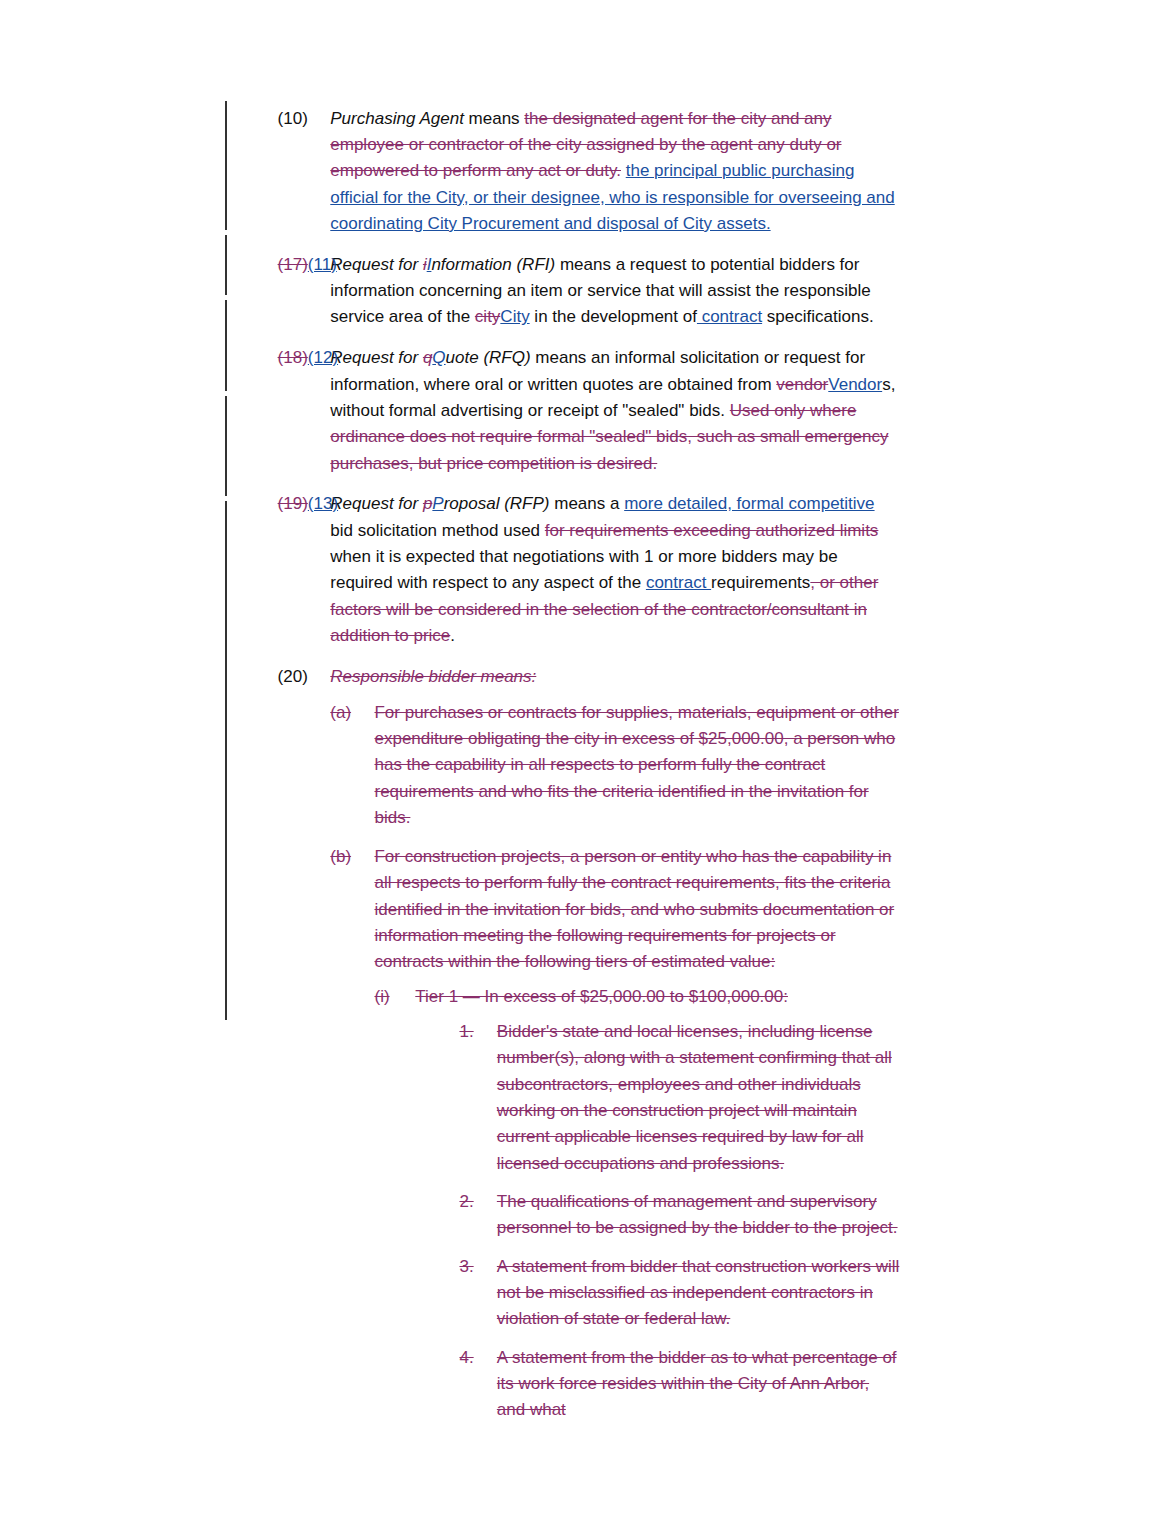(10) Purchasing Agent means the designated agent for the city and any employee or contractor of the city assigned by the agent any duty or empowered to perform any act or duty. the principal public purchasing official for the City, or their designee, who is responsible for overseeing and coordinating City Procurement and disposal of City assets.
(17)(11) Request for iInformation (RFI) means a request to potential bidders for information concerning an item or service that will assist the responsible service area of the cityCity in the development of contract specifications.
(18)(12) Request for qQuote (RFQ) means an informal solicitation or request for information, where oral or written quotes are obtained from vendorVendors, without formal advertising or receipt of "sealed" bids. Used only where ordinance does not require formal "sealed" bids, such as small emergency purchases, but price competition is desired.
(19)(13) Request for pProposal (RFP) means a more detailed, formal competitive bid solicitation method used for requirements exceeding authorized limits when it is expected that negotiations with 1 or more bidders may be required with respect to any aspect of the contract requirements, or other factors will be considered in the selection of the contractor/consultant in addition to price.
(20) Responsible bidder means:
(a) For purchases or contracts for supplies, materials, equipment or other expenditure obligating the city in excess of $25,000.00, a person who has the capability in all respects to perform fully the contract requirements and who fits the criteria identified in the invitation for bids.
(b) For construction projects, a person or entity who has the capability in all respects to perform fully the contract requirements, fits the criteria identified in the invitation for bids, and who submits documentation or information meeting the following requirements for projects or contracts within the following tiers of estimated value:
(i) Tier 1 — In excess of $25,000.00 to $100,000.00:
1. Bidder's state and local licenses, including license number(s), along with a statement confirming that all subcontractors, employees and other individuals working on the construction project will maintain current applicable licenses required by law for all licensed occupations and professions.
2. The qualifications of management and supervisory personnel to be assigned by the bidder to the project.
3. A statement from bidder that construction workers will not be misclassified as independent contractors in violation of state or federal law.
4. A statement from the bidder as to what percentage of its work force resides within the City of Ann Arbor, and what